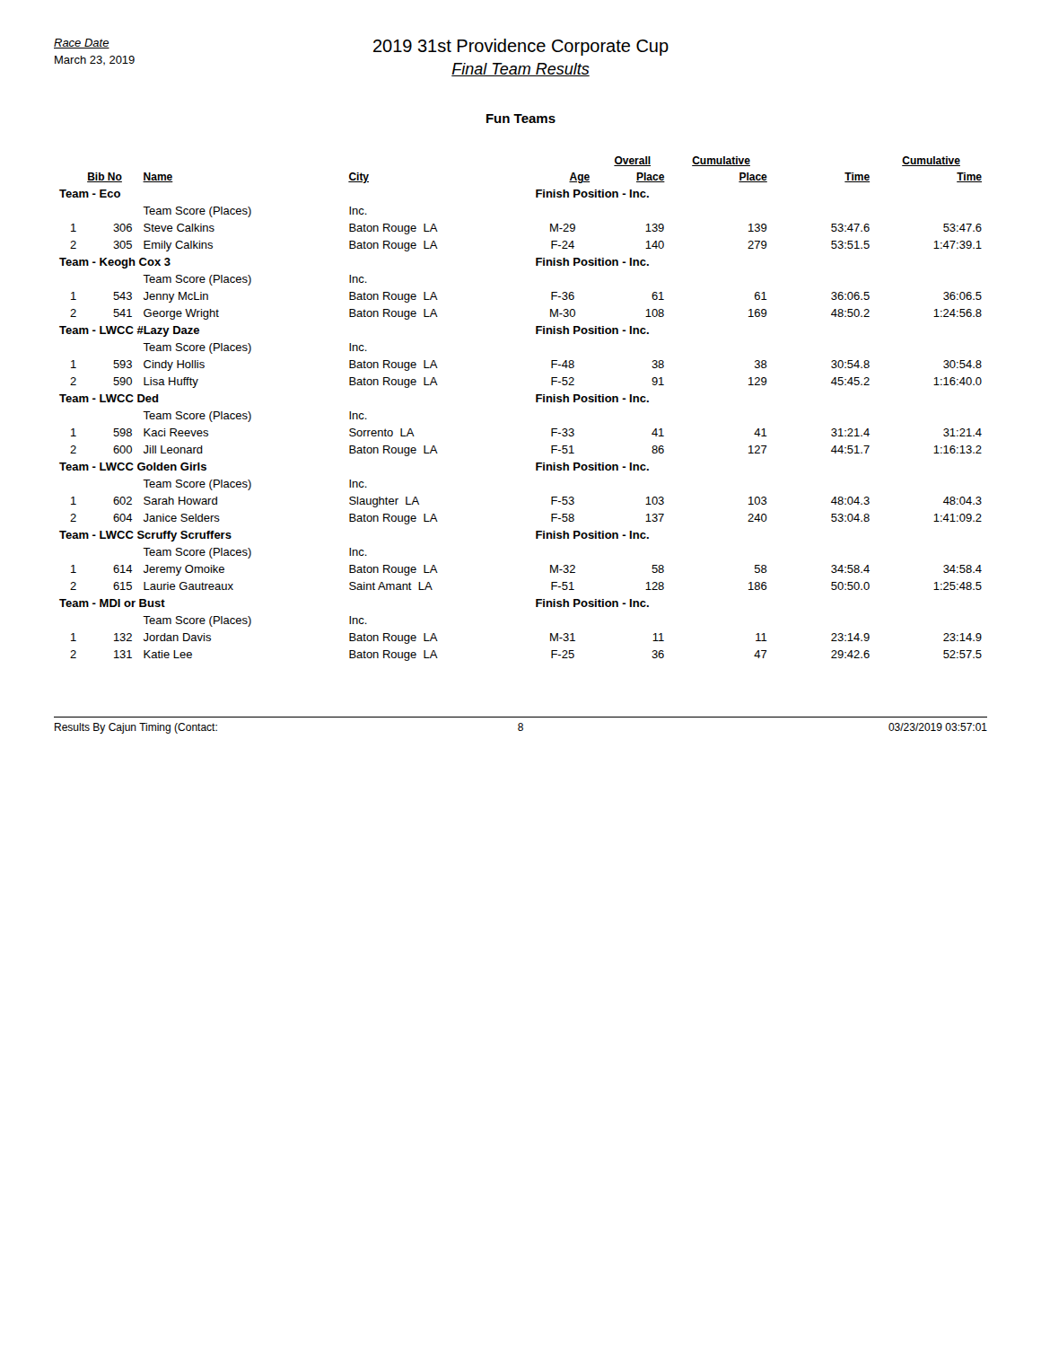Race Date March 23, 2019
2019 31st Providence Corporate Cup
Final Team Results
Fun Teams
| | | | | | Overall | Cumulative | | Cumulative |
| --- | --- | --- | --- | --- | --- | --- | --- | --- |
| | Bib No | Name | City | Age | Place | Place | Time | Time |
| Team - Eco | Finish Position - Inc. |
| | Team Score (Places) | Inc. | |
| 1 | 306 | Steve Calkins | Baton Rouge LA | M-29 | 139 | 139 | 53:47.6 | 53:47.6 |
| 2 | 305 | Emily Calkins | Baton Rouge LA | F-24 | 140 | 279 | 53:51.5 | 1:47:39.1 |
| Team - Keogh Cox 3 | Finish Position - Inc. |
| | Team Score (Places) | Inc. | |
| 1 | 543 | Jenny McLin | Baton Rouge LA | F-36 | 61 | 61 | 36:06.5 | 36:06.5 |
| 2 | 541 | George Wright | Baton Rouge LA | M-30 | 108 | 169 | 48:50.2 | 1:24:56.8 |
| Team - LWCC #Lazy Daze | Finish Position - Inc. |
| | Team Score (Places) | Inc. | |
| 1 | 593 | Cindy Hollis | Baton Rouge LA | F-48 | 38 | 38 | 30:54.8 | 30:54.8 |
| 2 | 590 | Lisa Huffty | Baton Rouge LA | F-52 | 91 | 129 | 45:45.2 | 1:16:40.0 |
| Team - LWCC Ded | Finish Position - Inc. |
| | Team Score (Places) | Inc. | |
| 1 | 598 | Kaci Reeves | Sorrento LA | F-33 | 41 | 41 | 31:21.4 | 31:21.4 |
| 2 | 600 | Jill Leonard | Baton Rouge LA | F-51 | 86 | 127 | 44:51.7 | 1:16:13.2 |
| Team - LWCC Golden Girls | Finish Position - Inc. |
| | Team Score (Places) | Inc. | |
| 1 | 602 | Sarah Howard | Slaughter LA | F-53 | 103 | 103 | 48:04.3 | 48:04.3 |
| 2 | 604 | Janice Selders | Baton Rouge LA | F-58 | 137 | 240 | 53:04.8 | 1:41:09.2 |
| Team - LWCC Scruffy Scruffers | Finish Position - Inc. |
| | Team Score (Places) | Inc. | |
| 1 | 614 | Jeremy Omoike | Baton Rouge LA | M-32 | 58 | 58 | 34:58.4 | 34:58.4 |
| 2 | 615 | Laurie Gautreaux | Saint Amant LA | F-51 | 128 | 186 | 50:50.0 | 1:25:48.5 |
| Team - MDI or Bust | Finish Position - Inc. |
| | Team Score (Places) | Inc. | |
| 1 | 132 | Jordan Davis | Baton Rouge LA | M-31 | 11 | 11 | 23:14.9 | 23:14.9 |
| 2 | 131 | Katie Lee | Baton Rouge LA | F-25 | 36 | 47 | 29:42.6 | 52:57.5 |
Results By Cajun Timing (Contact:
8
03/23/2019 03:57:01